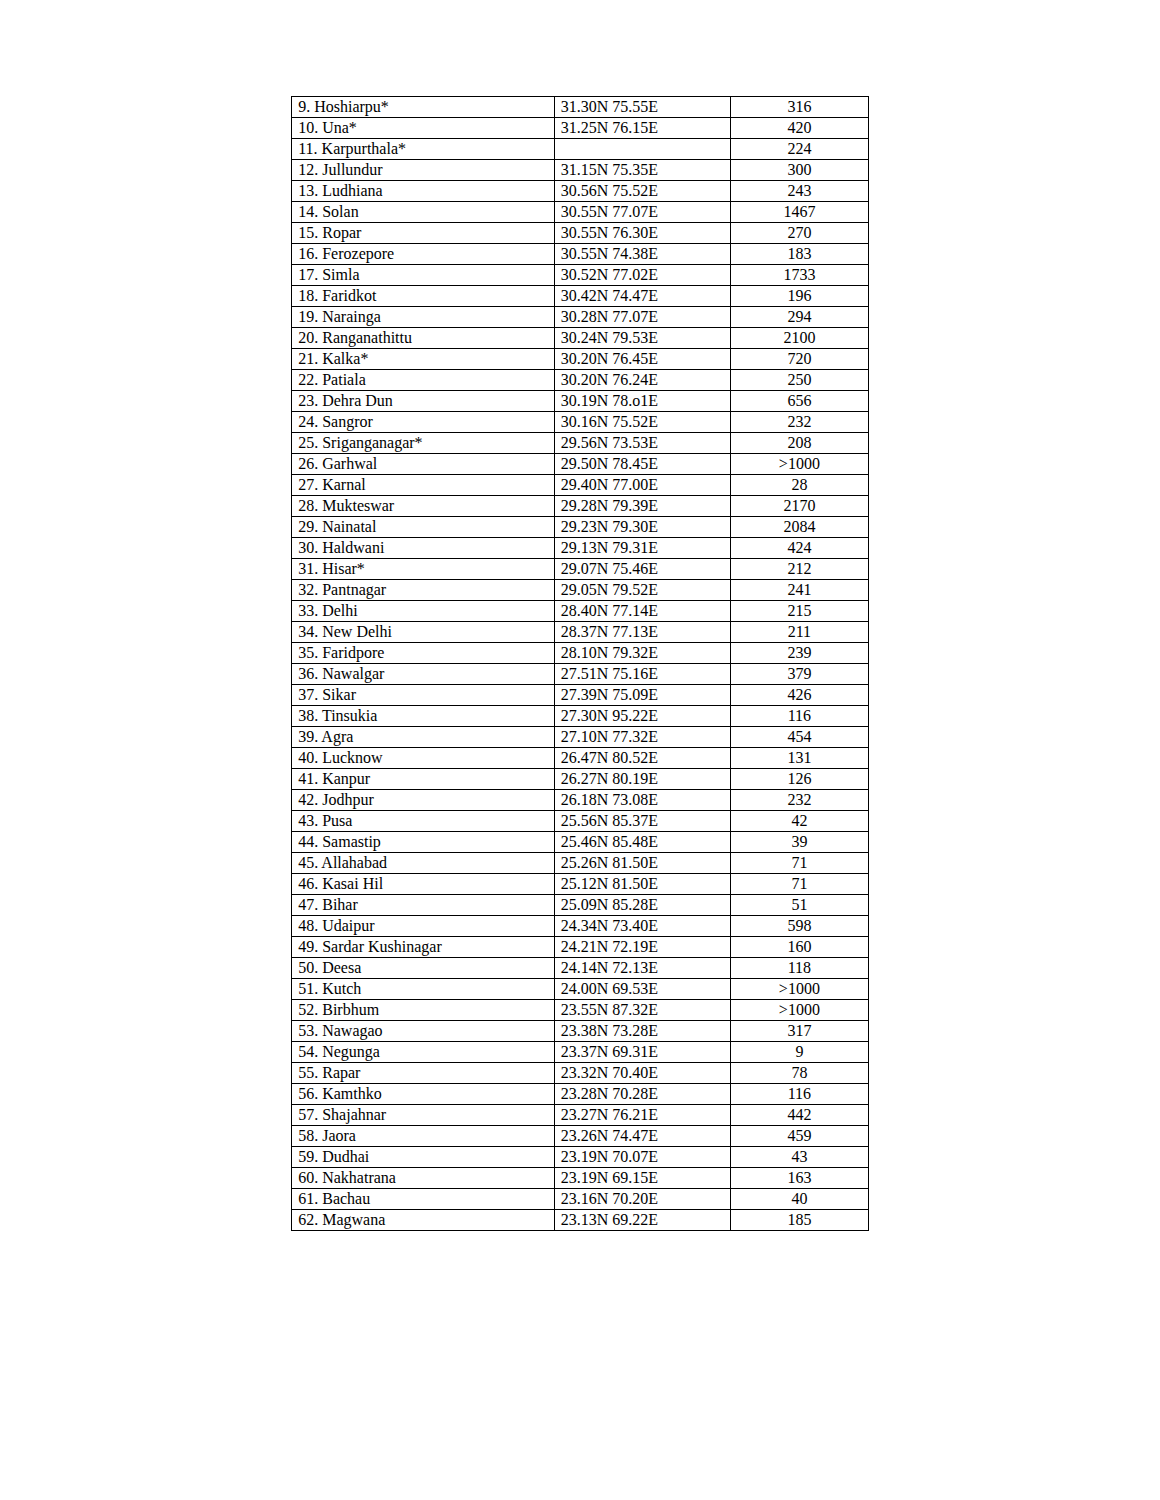| 9. Hoshiarpu* | 31.30N 75.55E | 316 |
| 10. Una* | 31.25N 76.15E | 420 |
| 11. Karpurthala* | | 224 |
| 12. Jullundur | 31.15N 75.35E | 300 |
| 13. Ludhiana | 30.56N 75.52E | 243 |
| 14. Solan | 30.55N 77.07E | 1467 |
| 15. Ropar | 30.55N 76.30E | 270 |
| 16. Ferozepore | 30.55N 74.38E | 183 |
| 17. Simla | 30.52N 77.02E | 1733 |
| 18. Faridkot | 30.42N 74.47E | 196 |
| 19. Narainga | 30.28N 77.07E | 294 |
| 20. Ranganathittu | 30.24N 79.53E | 2100 |
| 21. Kalka* | 30.20N 76.45E | 720 |
| 22. Patiala | 30.20N 76.24E | 250 |
| 23. Dehra Dun | 30.19N 78.o1E | 656 |
| 24. Sangror | 30.16N 75.52E | 232 |
| 25. Sriganganagar* | 29.56N 73.53E | 208 |
| 26. Garhwal | 29.50N 78.45E | >1000 |
| 27. Karnal | 29.40N 77.00E | 28 |
| 28. Mukteswar | 29.28N 79.39E | 2170 |
| 29. Nainatal | 29.23N 79.30E | 2084 |
| 30. Haldwani | 29.13N 79.31E | 424 |
| 31. Hisar* | 29.07N 75.46E | 212 |
| 32. Pantnagar | 29.05N 79.52E | 241 |
| 33. Delhi | 28.40N 77.14E | 215 |
| 34. New Delhi | 28.37N 77.13E | 211 |
| 35. Faridpore | 28.10N 79.32E | 239 |
| 36. Nawalgar | 27.51N 75.16E | 379 |
| 37. Sikar | 27.39N 75.09E | 426 |
| 38. Tinsukia | 27.30N 95.22E | 116 |
| 39. Agra | 27.10N 77.32E | 454 |
| 40. Lucknow | 26.47N 80.52E | 131 |
| 41. Kanpur | 26.27N 80.19E | 126 |
| 42. Jodhpur | 26.18N 73.08E | 232 |
| 43. Pusa | 25.56N 85.37E | 42 |
| 44. Samastip | 25.46N 85.48E | 39 |
| 45. Allahabad | 25.26N 81.50E | 71 |
| 46. Kasai Hil | 25.12N 81.50E | 71 |
| 47. Bihar | 25.09N 85.28E | 51 |
| 48. Udaipur | 24.34N 73.40E | 598 |
| 49. Sardar Kushinagar | 24.21N 72.19E | 160 |
| 50. Deesa | 24.14N 72.13E | 118 |
| 51. Kutch | 24.00N 69.53E | >1000 |
| 52. Birbhum | 23.55N 87.32E | >1000 |
| 53. Nawagao | 23.38N 73.28E | 317 |
| 54. Negunga | 23.37N 69.31E | 9 |
| 55. Rapar | 23.32N 70.40E | 78 |
| 56. Kamthko | 23.28N 70.28E | 116 |
| 57. Shajahnar | 23.27N 76.21E | 442 |
| 58. Jaora | 23.26N 74.47E | 459 |
| 59. Dudhai | 23.19N 70.07E | 43 |
| 60. Nakhatrana | 23.19N 69.15E | 163 |
| 61. Bachau | 23.16N 70.20E | 40 |
| 62. Magwana | 23.13N 69.22E | 185 |